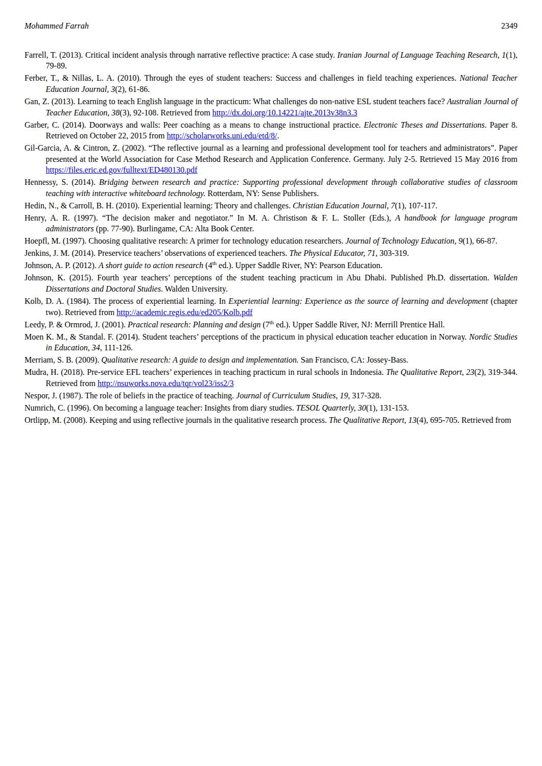Mohammed Farrah 2349
Farrell, T. (2013). Critical incident analysis through narrative reflective practice: A case study. Iranian Journal of Language Teaching Research, 1(1), 79-89.
Ferber, T., & Nillas, L. A. (2010). Through the eyes of student teachers: Success and challenges in field teaching experiences. National Teacher Education Journal, 3(2), 61-86.
Gan, Z. (2013). Learning to teach English language in the practicum: What challenges do non-native ESL student teachers face? Australian Journal of Teacher Education, 38(3), 92-108. Retrieved from http://dx.doi.org/10.14221/ajte.2013v38n3.3
Garber, C. (2014). Doorways and walls: Peer coaching as a means to change instructional practice. Electronic Theses and Dissertations. Paper 8. Retrieved on October 22, 2015 from http://scholarworks.uni.edu/etd/8/.
Gil-Garcia, A. & Cintron, Z. (2002). “The reflective journal as a learning and professional development tool for teachers and administrators”. Paper presented at the World Association for Case Method Research and Application Conference. Germany. July 2-5. Retrieved 15 May 2016 from https://files.eric.ed.gov/fulltext/ED480130.pdf
Hennessy, S. (2014). Bridging between research and practice: Supporting professional development through collaborative studies of classroom teaching with interactive whiteboard technology. Rotterdam, NY: Sense Publishers.
Hedin, N., & Carroll, B. H. (2010). Experiential learning: Theory and challenges. Christian Education Journal, 7(1), 107-117.
Henry, A. R. (1997). “The decision maker and negotiator.” In M. A. Christison & F. L. Stoller (Eds.), A handbook for language program administrators (pp. 77-90). Burlingame, CA: Alta Book Center.
Hoepfl, M. (1997). Choosing qualitative research: A primer for technology education researchers. Journal of Technology Education, 9(1), 66-87.
Jenkins, J. M. (2014). Preservice teachers’ observations of experienced teachers. The Physical Educator, 71, 303-319.
Johnson, A. P. (2012). A short guide to action research (4th ed.). Upper Saddle River, NY: Pearson Education.
Johnson, K. (2015). Fourth year teachers’ perceptions of the student teaching practicum in Abu Dhabi. Published Ph.D. dissertation. Walden Dissertations and Doctoral Studies. Walden University.
Kolb, D. A. (1984). The process of experiential learning. In Experiential learning: Experience as the source of learning and development (chapter two). Retrieved from http://academic.regis.edu/ed205/Kolb.pdf
Leedy, P. & Ormrod, J. (2001). Practical research: Planning and design (7th ed.). Upper Saddle River, NJ: Merrill Prentice Hall.
Moen K. M., & Standal. F. (2014). Student teachers’ perceptions of the practicum in physical education teacher education in Norway. Nordic Studies in Education, 34, 111-126.
Merriam, S. B. (2009). Qualitative research: A guide to design and implementation. San Francisco, CA: Jossey-Bass.
Mudra, H. (2018). Pre-service EFL teachers’ experiences in teaching practicum in rural schools in Indonesia. The Qualitative Report, 23(2), 319-344. Retrieved from http://nsuworks.nova.edu/tqr/vol23/iss2/3
Nespor, J. (1987). The role of beliefs in the practice of teaching. Journal of Curriculum Studies, 19, 317-328.
Numrich, C. (1996). On becoming a language teacher: Insights from diary studies. TESOL Quarterly, 30(1), 131-153.
Ortlipp, M. (2008). Keeping and using reflective journals in the qualitative research process. The Qualitative Report, 13(4), 695-705. Retrieved from